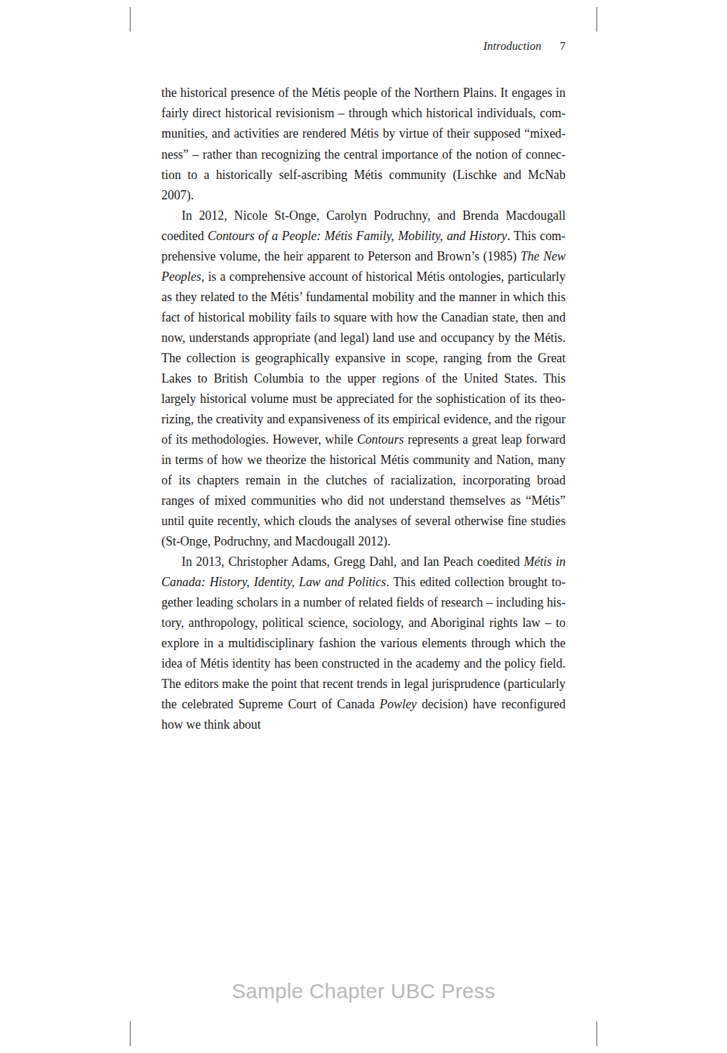Introduction 7
the historical presence of the Métis people of the Northern Plains. It engages in fairly direct historical revisionism – through which historical individuals, communities, and activities are rendered Métis by virtue of their supposed “mixedness” – rather than recognizing the central importance of the notion of connection to a historically self-ascribing Métis community (Lischke and McNab 2007).
In 2012, Nicole St-Onge, Carolyn Podruchny, and Brenda Macdougall coedited Contours of a People: Métis Family, Mobility, and History. This comprehensive volume, the heir apparent to Peterson and Brown’s (1985) The New Peoples, is a comprehensive account of historical Métis ontologies, particularly as they related to the Métis’ fundamental mobility and the manner in which this fact of historical mobility fails to square with how the Canadian state, then and now, understands appropriate (and legal) land use and occupancy by the Métis. The collection is geographically expansive in scope, ranging from the Great Lakes to British Columbia to the upper regions of the United States. This largely historical volume must be appreciated for the sophistication of its theorizing, the creativity and expansiveness of its empirical evidence, and the rigour of its methodologies. However, while Contours represents a great leap forward in terms of how we theorize the historical Métis community and Nation, many of its chapters remain in the clutches of racialization, incorporating broad ranges of mixed communities who did not understand themselves as “Métis” until quite recently, which clouds the analyses of several otherwise fine studies (St-Onge, Podruchny, and Macdougall 2012).
In 2013, Christopher Adams, Gregg Dahl, and Ian Peach coedited Métis in Canada: History, Identity, Law and Politics. This edited collection brought together leading scholars in a number of related fields of research – including history, anthropology, political science, sociology, and Aboriginal rights law – to explore in a multidisciplinary fashion the various elements through which the idea of Métis identity has been constructed in the academy and the policy field. The editors make the point that recent trends in legal jurisprudence (particularly the celebrated Supreme Court of Canada Powley decision) have reconfigured how we think about
Sample Chapter UBC Press